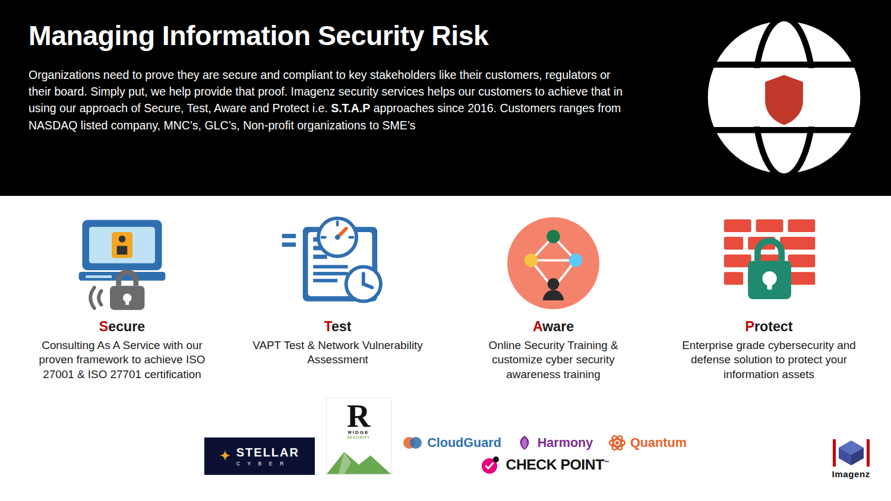Managing Information Security Risk
Organizations need to prove they are secure and compliant to key stakeholders like their customers, regulators or their board. Simply put, we help provide that proof. Imagenz security services helps our customers to achieve that in using our approach of Secure, Test, Aware and Protect i.e. S.T.A.P approaches since 2016. Customers ranges from NASDAQ listed company, MNC’s, GLC’s, Non-profit organizations to SME’s
Secure
Consulting As A Service with our proven framework to achieve ISO 27001 & ISO 27701 certification
Test
VAPT Test & Network Vulnerability Assessment
Aware
Online Security Training & customize cyber security awareness training
Protect
Enterprise grade cybersecurity and defense solution to protect your information assets
✦ STELLAR C Y B E R
R
RIDGE
SECURITY
CloudGuard
Harmony
Quantum
CHECK POINT™
Imagenz